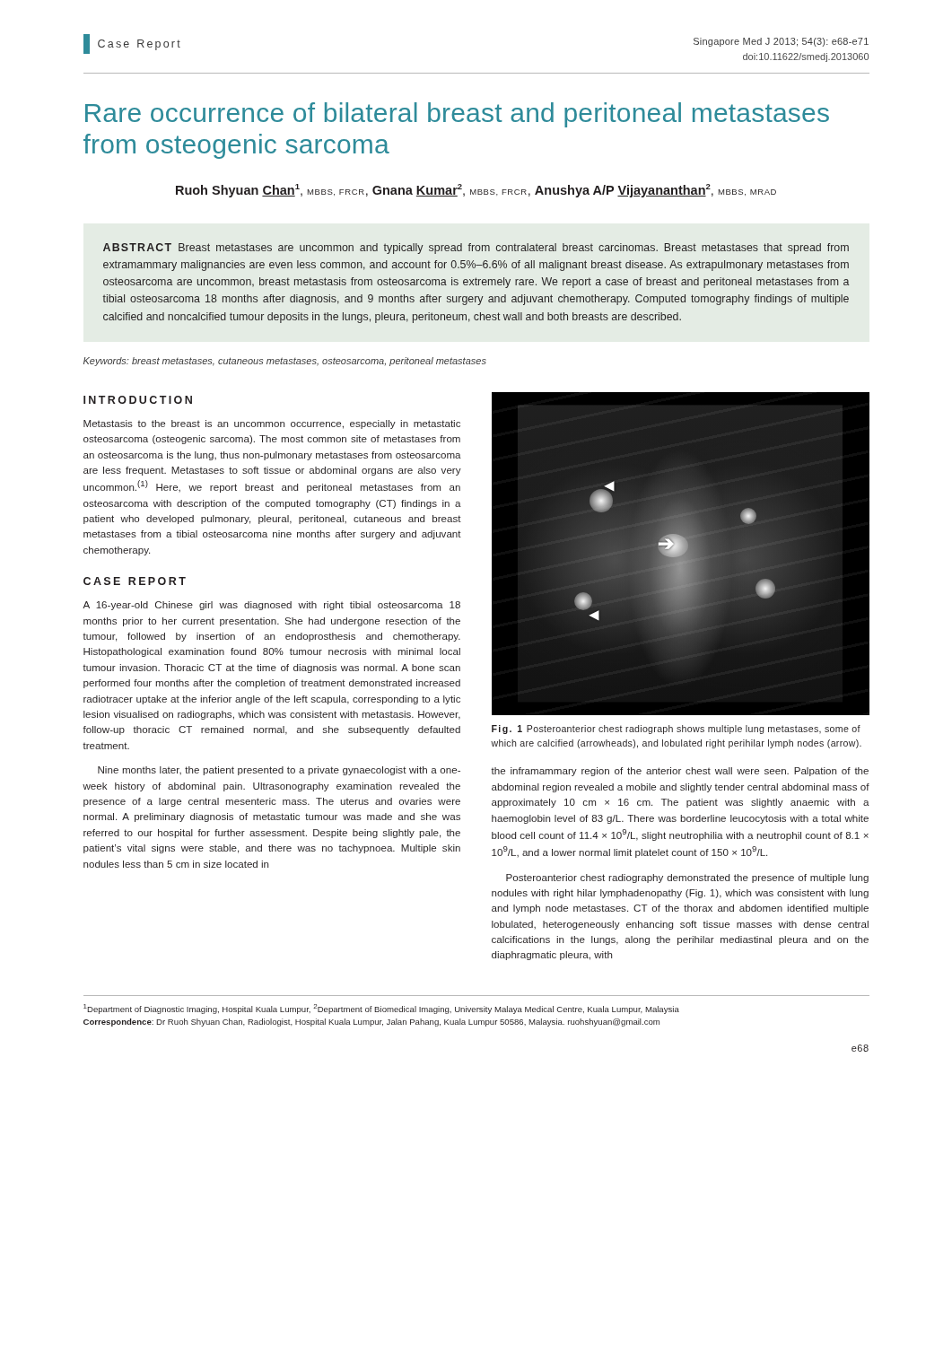Case Report
Singapore Med J 2013; 54(3): e68-e71
doi:10.11622/smedj.2013060
Rare occurrence of bilateral breast and peritoneal metastases from osteogenic sarcoma
Ruoh Shyuan Chan1, MBBS, FRCR, Gnana Kumar2, MBBS, FRCR, Anushya A/P Vijayananthan2, MBBS, MRad
ABSTRACT Breast metastases are uncommon and typically spread from contralateral breast carcinomas. Breast metastases that spread from extramammary malignancies are even less common, and account for 0.5%–6.6% of all malignant breast disease. As extrapulmonary metastases from osteosarcoma are uncommon, breast metastasis from osteosarcoma is extremely rare. We report a case of breast and peritoneal metastases from a tibial osteosarcoma 18 months after diagnosis, and 9 months after surgery and adjuvant chemotherapy. Computed tomography findings of multiple calcified and noncalcified tumour deposits in the lungs, pleura, peritoneum, chest wall and both breasts are described.
Keywords: breast metastases, cutaneous metastases, osteosarcoma, peritoneal metastases
INTRODUCTION
Metastasis to the breast is an uncommon occurrence, especially in metastatic osteosarcoma (osteogenic sarcoma). The most common site of metastases from an osteosarcoma is the lung, thus non-pulmonary metastases from osteosarcoma are less frequent. Metastases to soft tissue or abdominal organs are also very uncommon.(1) Here, we report breast and peritoneal metastases from an osteosarcoma with description of the computed tomography (CT) findings in a patient who developed pulmonary, pleural, peritoneal, cutaneous and breast metastases from a tibial osteosarcoma nine months after surgery and adjuvant chemotherapy.
CASE REPORT
A 16-year-old Chinese girl was diagnosed with right tibial osteosarcoma 18 months prior to her current presentation. She had undergone resection of the tumour, followed by insertion of an endoprosthesis and chemotherapy. Histopathological examination found 80% tumour necrosis with minimal local tumour invasion. Thoracic CT at the time of diagnosis was normal. A bone scan performed four months after the completion of treatment demonstrated increased radiotracer uptake at the inferior angle of the left scapula, corresponding to a lytic lesion visualised on radiographs, which was consistent with metastasis. However, follow-up thoracic CT remained normal, and she subsequently defaulted treatment.
Nine months later, the patient presented to a private gynaecologist with a one-week history of abdominal pain. Ultrasonography examination revealed the presence of a large central mesenteric mass. The uterus and ovaries were normal. A preliminary diagnosis of metastatic tumour was made and she was referred to our hospital for further assessment. Despite being slightly pale, the patient’s vital signs were stable, and there was no tachypnoea. Multiple skin nodules less than 5 cm in size located in
◂
◂
➔
Fig. 1 Posteroanterior chest radiograph shows multiple lung metastases, some of which are calcified (arrowheads), and lobulated right perihilar lymph nodes (arrow).
the inframammary region of the anterior chest wall were seen. Palpation of the abdominal region revealed a mobile and slightly tender central abdominal mass of approximately 10 cm × 16 cm. The patient was slightly anaemic with a haemoglobin level of 83 g/L. There was borderline leucocytosis with a total white blood cell count of 11.4 × 109/L, slight neutrophilia with a neutrophil count of 8.1 × 109/L, and a lower normal limit platelet count of 150 × 109/L.
Posteroanterior chest radiography demonstrated the presence of multiple lung nodules with right hilar lymphadenopathy (Fig. 1), which was consistent with lung and lymph node metastases. CT of the thorax and abdomen identified multiple lobulated, heterogeneously enhancing soft tissue masses with dense central calcifications in the lungs, along the perihilar mediastinal pleura and on the diaphragmatic pleura, with
1Department of Diagnostic Imaging, Hospital Kuala Lumpur, 2Department of Biomedical Imaging, University Malaya Medical Centre, Kuala Lumpur, Malaysia
Correspondence: Dr Ruoh Shyuan Chan, Radiologist, Hospital Kuala Lumpur, Jalan Pahang, Kuala Lumpur 50586, Malaysia. ruohshyuan@gmail.com
e68